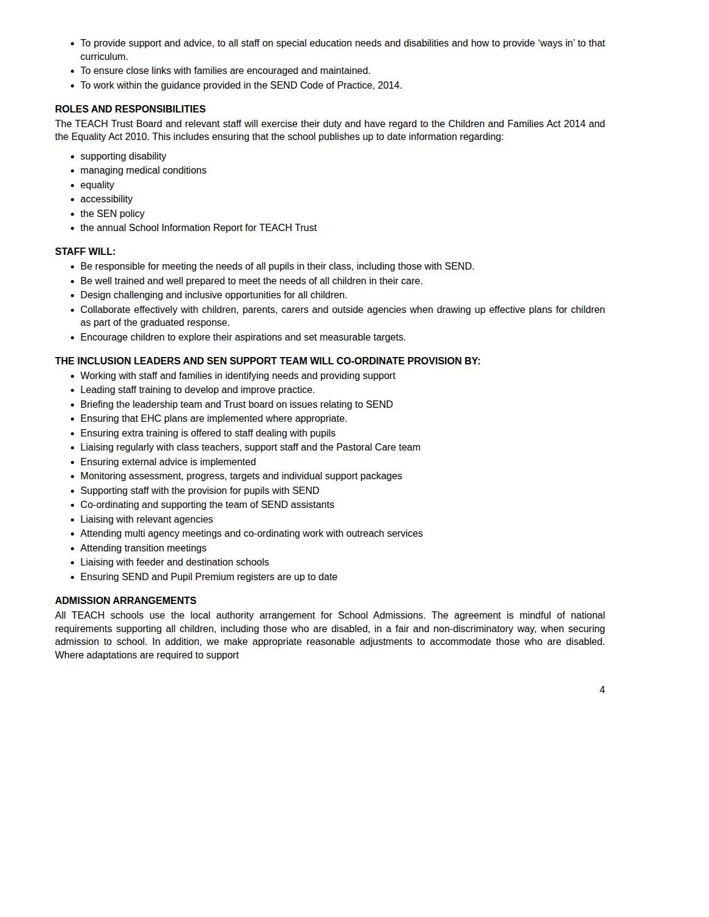To provide support and advice, to all staff on special education needs and disabilities and how to provide ‘ways in’ to that curriculum.
To ensure close links with families are encouraged and maintained.
To work within the guidance provided in the SEND Code of Practice, 2014.
Roles and Responsibilities
The TEACH Trust Board and relevant staff will exercise their duty and have regard to the Children and Families Act 2014 and the Equality Act 2010. This includes ensuring that the school publishes up to date information regarding:
supporting disability
managing medical conditions
equality
accessibility
the SEN policy
the annual School Information Report for TEACH Trust
Staff will:
Be responsible for meeting the needs of all pupils in their class, including those with SEND.
Be well trained and well prepared to meet the needs of all children in their care.
Design challenging and inclusive opportunities for all children.
Collaborate effectively with children, parents, carers and outside agencies when drawing up effective plans for children as part of the graduated response.
Encourage children to explore their aspirations and set measurable targets.
The Inclusion Leaders and SEN Support Team will co-ordinate provision by:
Working with staff and families in identifying needs and providing support
Leading staff training to develop and improve practice.
Briefing the leadership team and Trust board on issues relating to SEND
Ensuring that EHC plans are implemented where appropriate.
Ensuring extra training is offered to staff dealing with pupils
Liaising regularly with class teachers, support staff and the Pastoral Care team
Ensuring external advice is implemented
Monitoring assessment, progress, targets and individual support packages
Supporting staff with the provision for pupils with SEND
Co-ordinating and supporting the team of SEND assistants
Liaising with relevant agencies
Attending multi agency meetings and co-ordinating work with outreach services
Attending transition meetings
Liaising with feeder and destination schools
Ensuring SEND and Pupil Premium registers are up to date
Admission Arrangements
All TEACH schools use the local authority arrangement for School Admissions. The agreement is mindful of national requirements supporting all children, including those who are disabled, in a fair and non-discriminatory way, when securing admission to school. In addition, we make appropriate reasonable adjustments to accommodate those who are disabled. Where adaptations are required to support
4